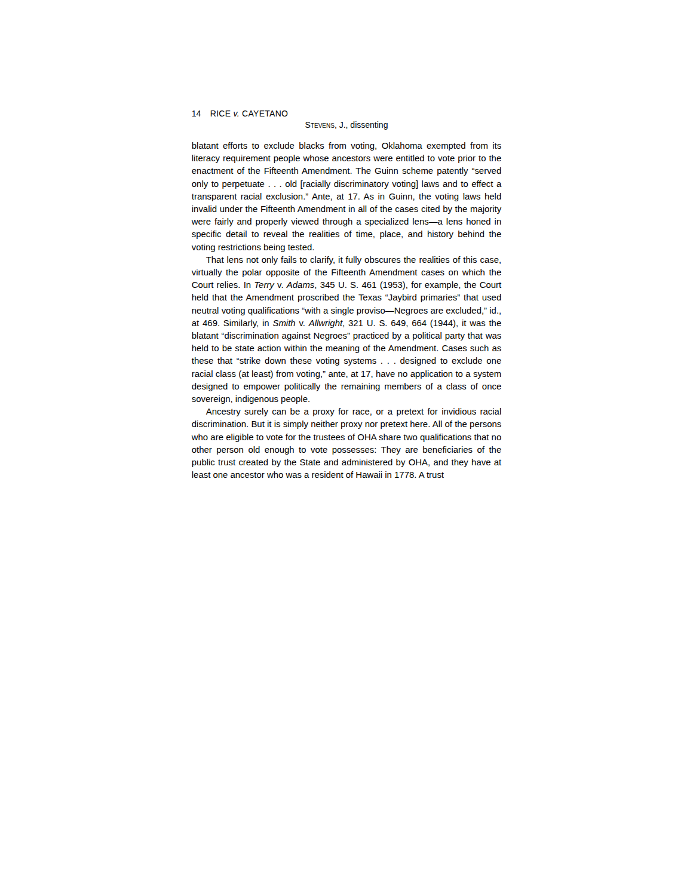14 RICE v. CAYETANO
Stevens, J., dissenting
blatant efforts to exclude blacks from voting, Oklahoma exempted from its literacy requirement people whose ancestors were entitled to vote prior to the enactment of the Fifteenth Amendment. The Guinn scheme patently “served only to perpetuate . . . old [racially discriminatory voting] laws and to effect a transparent racial exclusion.” Ante, at 17. As in Guinn, the voting laws held invalid under the Fifteenth Amendment in all of the cases cited by the majority were fairly and properly viewed through a specialized lens—a lens honed in specific detail to reveal the realities of time, place, and history behind the voting restrictions being tested.
That lens not only fails to clarify, it fully obscures the realities of this case, virtually the polar opposite of the Fifteenth Amendment cases on which the Court relies. In Terry v. Adams, 345 U. S. 461 (1953), for example, the Court held that the Amendment proscribed the Texas “Jaybird primaries” that used neutral voting qualifications “with a single proviso—Negroes are excluded,” id., at 469. Similarly, in Smith v. Allwright, 321 U. S. 649, 664 (1944), it was the blatant “discrimination against Negroes” practiced by a political party that was held to be state action within the meaning of the Amendment. Cases such as these that “strike down these voting systems . . . designed to exclude one racial class (at least) from voting,” ante, at 17, have no application to a system designed to empower politically the remaining members of a class of once sovereign, indigenous people.
Ancestry surely can be a proxy for race, or a pretext for invidious racial discrimination. But it is simply neither proxy nor pretext here. All of the persons who are eligible to vote for the trustees of OHA share two qualifications that no other person old enough to vote possesses: They are beneficiaries of the public trust created by the State and administered by OHA, and they have at least one ancestor who was a resident of Hawaii in 1778. A trust